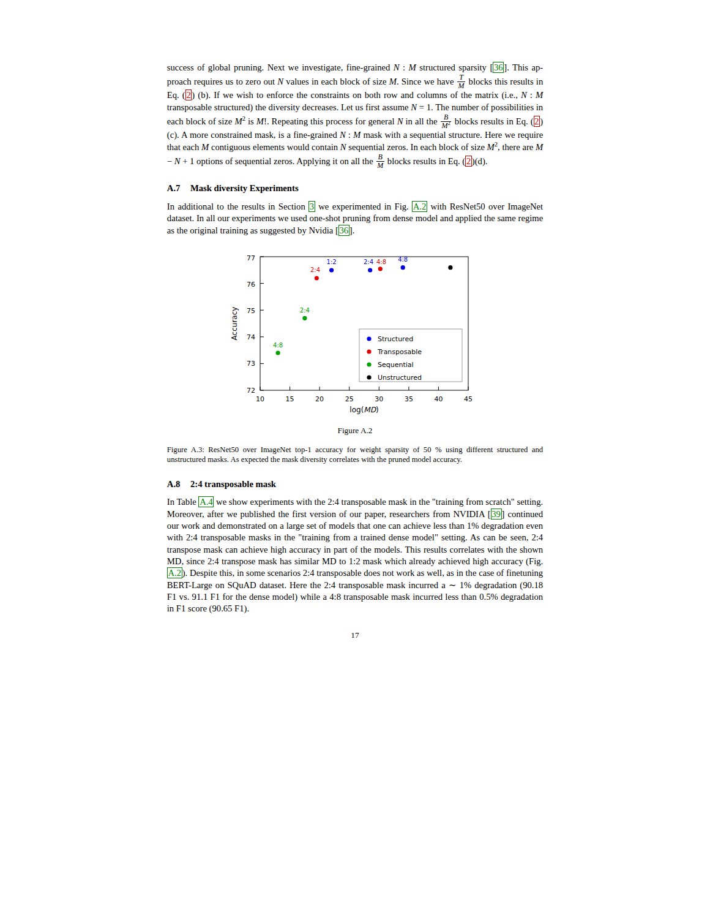success of global pruning. Next we investigate, fine-grained N : M structured sparsity [36]. This approach requires us to zero out N values in each block of size M. Since we have TM blocks this results in Eq. (2) (b). If we wish to enforce the constraints on both row and columns of the matrix (i.e., N : M transposable structured) the diversity decreases. Let us first assume N = 1. The number of possibilities in each block of size M2 is M!. Repeating this process for general N in all the BM2 blocks results in Eq. (2) (c). A more constrained mask, is a fine-grained N : M mask with a sequential structure. Here we require that each M contiguous elements would contain N sequential zeros. In each block of size M2, there are M − N + 1 options of sequential zeros. Applying it on all the BM blocks results in Eq. (2)(d).
A.7 Mask diversity Experiments
In additional to the results in Section 3 we experimented in Fig. A.2 with ResNet50 over ImageNet dataset. In all our experiments we used one-shot pruning from dense model and applied the same regime as the original training as suggested by Nvidia [36].
72 73 74 75 76 77 10 15 20 25 30 35 40 45 log(MD) Accuracy 4:8 2:4 2:4 1:2 2:4 4:8 4:8 Structured Transposable Sequential Unstructured
Figure A.2
Figure A.3: ResNet50 over ImageNet top-1 accuracy for weight sparsity of 50 % using different structured and unstructured masks. As expected the mask diversity correlates with the pruned model accuracy.
A.82:4 transposable mask
In Table A.4 we show experiments with the 2:4 transposable mask in the "training from scratch" setting. Moreover, after we published the first version of our paper, researchers from NVIDIA [39] continued our work and demonstrated on a large set of models that one can achieve less than 1% degradation even with 2:4 transposable masks in the "training from a trained dense model" setting. As can be seen, 2:4 transpose mask can achieve high accuracy in part of the models. This results correlates with the shown MD, since 2:4 transpose mask has similar MD to 1:2 mask which already achieved high accuracy (Fig. A.2). Despite this, in some scenarios 2:4 transposable does not work as well, as in the case of finetuning BERT-Large on SQuAD dataset. Here the 2:4 transposable mask incurred a ∼ 1% degradation (90.18 F1 vs. 91.1 F1 for the dense model) while a 4:8 transposable mask incurred less than 0.5% degradation in F1 score (90.65 F1).
17